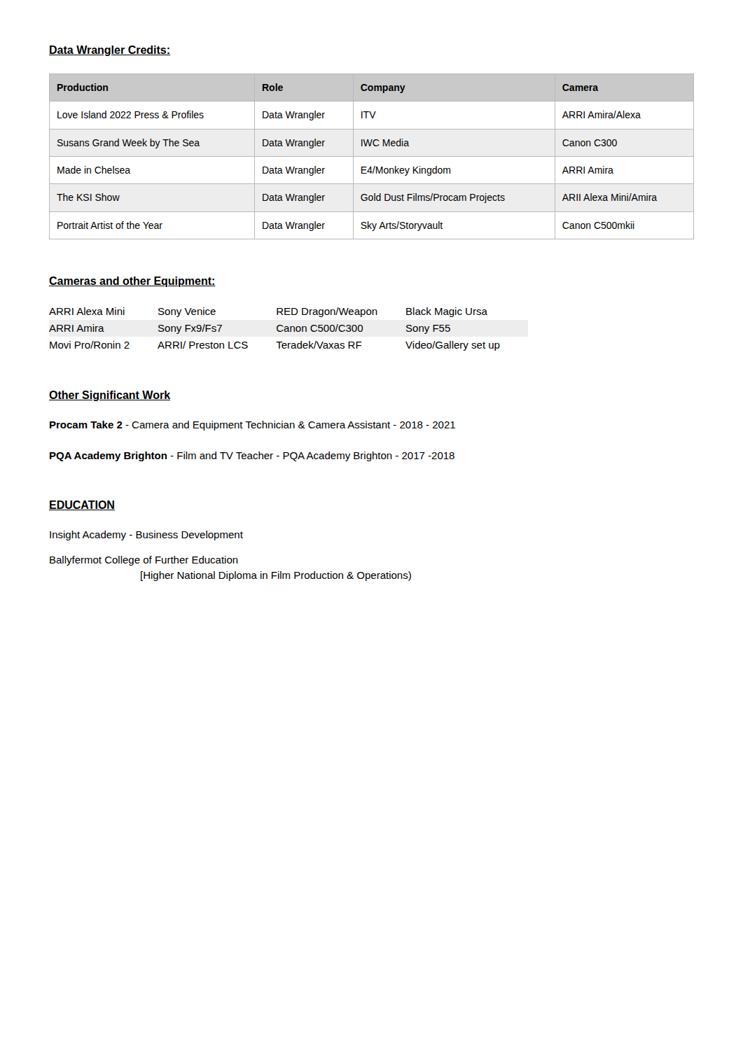Data Wrangler Credits:
| Production | Role | Company | Camera |
| --- | --- | --- | --- |
| Love Island 2022 Press & Profiles | Data Wrangler | ITV | ARRI Amira/Alexa |
| Susans Grand Week by The Sea | Data Wrangler | IWC Media | Canon C300 |
| Made in Chelsea | Data Wrangler | E4/Monkey Kingdom | ARRI Amira |
| The KSI Show | Data Wrangler | Gold Dust Films/Procam Projects | ARII Alexa Mini/Amira |
| Portrait Artist of the Year | Data Wrangler | Sky Arts/Storyvault | Canon C500mkii |
Cameras and other Equipment:
| ARRI Alexa Mini | Sony Venice | RED Dragon/Weapon | Black Magic Ursa |
| ARRI Amira | Sony Fx9/Fs7 | Canon C500/C300 | Sony F55 |
| Movi Pro/Ronin 2 | ARRI/ Preston LCS | Teradek/Vaxas RF | Video/Gallery set up |
Other Significant Work
Procam Take 2 - Camera and Equipment Technician & Camera Assistant - 2018 - 2021
PQA Academy Brighton - Film and TV Teacher - PQA Academy Brighton - 2017 -2018
EDUCATION
Insight Academy - Business Development
Ballyfermot College of Further Education
[Higher National Diploma in Film Production & Operations)